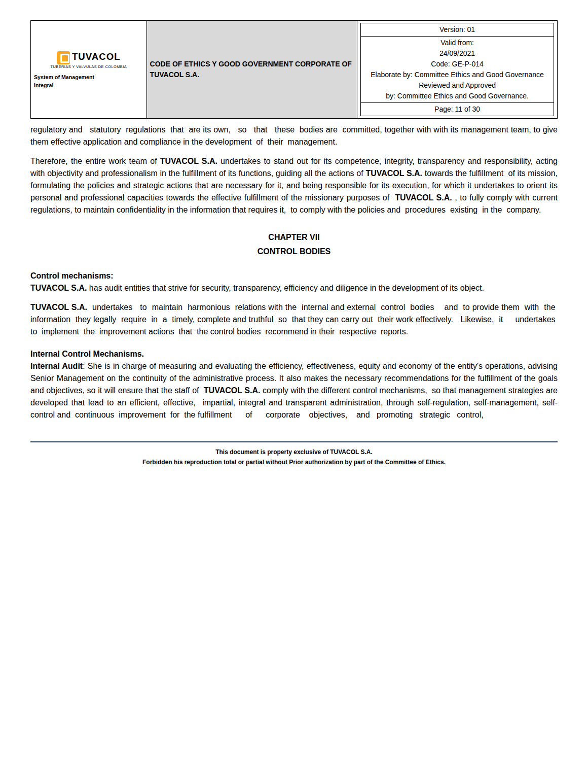| TUVACOL TUBERIAS Y VALVULAS DE COLOMBIA System of Management Integral | CODE OF ETHICS Y GOOD GOVERNMENT CORPORATE OF TUVACOL S.A. | / Version: 01 / / Valid from: 24/09/2021 Code: GE-P-014 Elaborate by: Committee Ethics and Good Governance Reviewed and Approved by: Committee Ethics and Good Governance. / / Page: 11 of 30 / |
regulatory and statutory regulations that are its own, so that these bodies are committed, together with with its management team, to give them effective application and compliance in the development of their management.
Therefore, the entire work team of TUVACOL S.A. undertakes to stand out for its competence, integrity, transparency and responsibility, acting with objectivity and professionalism in the fulfillment of its functions, guiding all the actions of TUVACOL S.A. towards the fulfillment of its mission, formulating the policies and strategic actions that are necessary for it, and being responsible for its execution, for which it undertakes to orient its personal and professional capacities towards the effective fulfillment of the missionary purposes of TUVACOL S.A. , to fully comply with current regulations, to maintain confidentiality in the information that requires it, to comply with the policies and procedures existing in the company.
CHAPTER VII
CONTROL BODIES
Control mechanisms:
TUVACOL S.A. has audit entities that strive for security, transparency, efficiency and diligence in the development of its object.
TUVACOL S.A. undertakes to maintain harmonious relations with the internal and external control bodies and to provide them with the information they legally require in a timely, complete and truthful so that they can carry out their work effectively. Likewise, it undertakes to implement the improvement actions that the control bodies recommend in their respective reports.
Internal Control Mechanisms.
Internal Audit: She is in charge of measuring and evaluating the efficiency, effectiveness, equity and economy of the entity's operations, advising Senior Management on the continuity of the administrative process. It also makes the necessary recommendations for the fulfillment of the goals and objectives, so it will ensure that the staff of TUVACOL S.A. comply with the different control mechanisms, so that management strategies are developed that lead to an efficient, effective, impartial, integral and transparent administration, through self-regulation, self-management, self-control and continuous improvement for the fulfillment of corporate objectives, and promoting strategic control,
This document is property exclusive of TUVACOL S.A.
Forbidden his reproduction total or partial without Prior authorization by part of the Committee of Ethics.